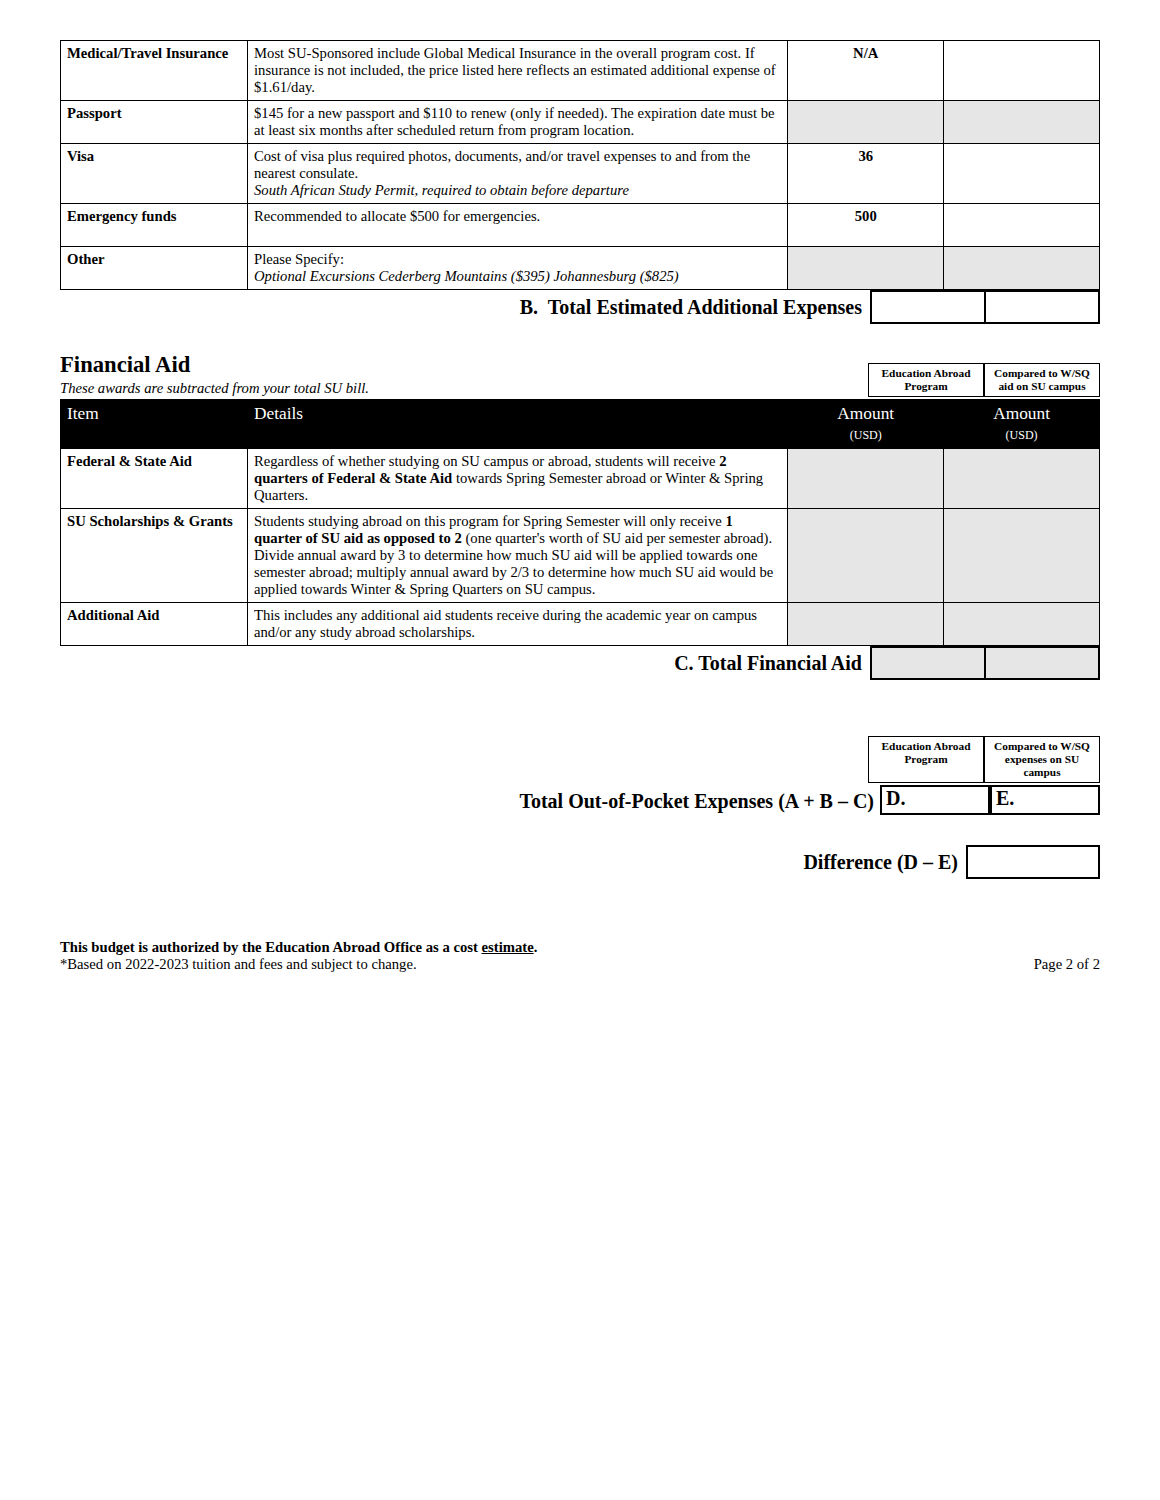| Medical/Travel Insurance | Most SU-Sponsored include Global Medical Insurance in the overall program cost. If insurance is not included, the price listed here reflects an estimated additional expense of $1.61/day. | N/A | |
| Passport | $145 for a new passport and $110 to renew (only if needed). The expiration date must be at least six months after scheduled return from program location. | | |
| Visa | Cost of visa plus required photos, documents, and/or travel expenses to and from the nearest consulate. South African Study Permit, required to obtain before departure | 36 | |
| Emergency funds | Recommended to allocate $500 for emergencies. | 500 | |
| Other | Please Specify: Optional Excursions Cederberg Mountains ($395) Johannesburg ($825) | | |
| B. Total Estimated Additional Expenses | | |
Financial Aid
These awards are subtracted from your total SU bill.
Education Abroad Program
Compared to W/SQ aid on SU campus
| Item | Details | Amount (USD) | Amount (USD) |
| Federal & State Aid | Regardless of whether studying on SU campus or abroad, students will receive 2 quarters of Federal & State Aid towards Spring Semester abroad or Winter & Spring Quarters. | | |
| SU Scholarships & Grants | Students studying abroad on this program for Spring Semester will only receive 1 quarter of SU aid as opposed to 2 (one quarter's worth of SU aid per semester abroad). Divide annual award by 3 to determine how much SU aid will be applied towards one semester abroad; multiply annual award by 2/3 to determine how much SU aid would be applied towards Winter & Spring Quarters on SU campus. | | |
| Additional Aid | This includes any additional aid students receive during the academic year on campus and/or any study abroad scholarships. | | |
| C. Total Financial Aid | | |
Education Abroad Program
Compared to W/SQ expenses on SU campus
Total Out-of-Pocket Expenses (A + B – C)
D.
E.
Difference (D – E)
This budget is authorized by the Education Abroad Office as a cost estimate.
*Based on 2022-2023 tuition and fees and subject to change. Page 2 of 2